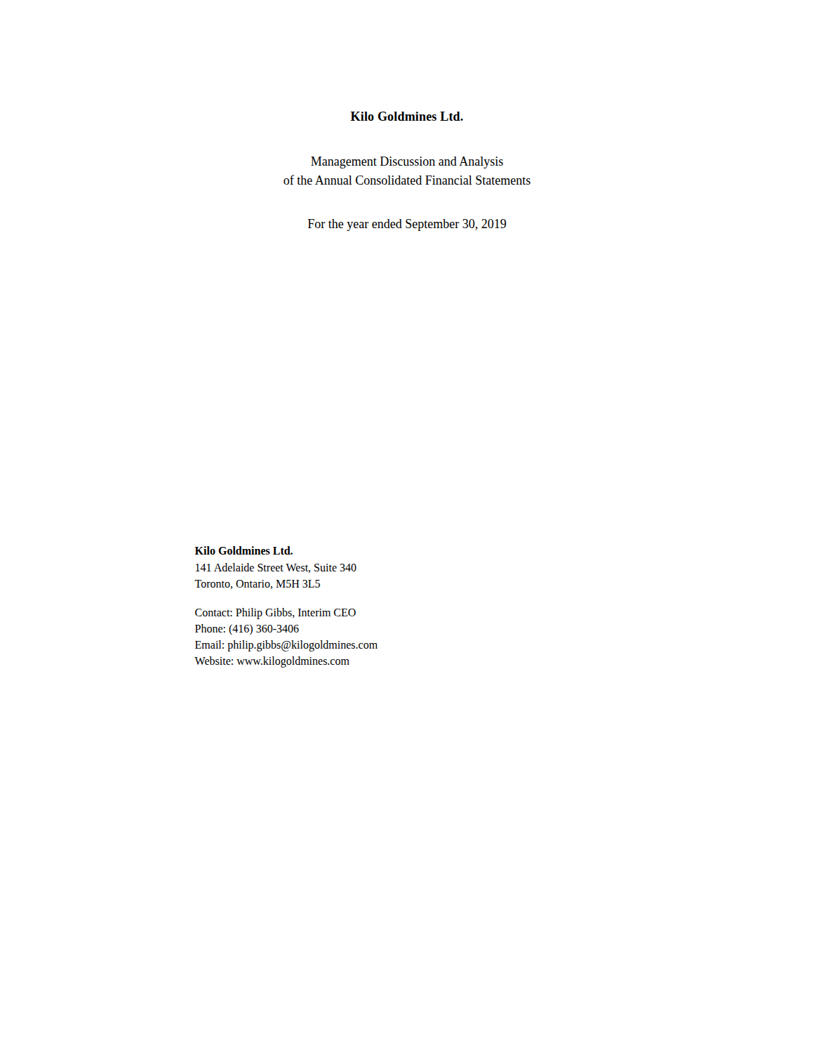Kilo Goldmines Ltd.
Management Discussion and Analysis
of the Annual Consolidated Financial Statements
For the year ended September 30, 2019
Kilo Goldmines Ltd.
141 Adelaide Street West, Suite 340
Toronto, Ontario, M5H 3L5
Contact: Philip Gibbs, Interim CEO
Phone: (416) 360-3406
Email: philip.gibbs@kilogoldmines.com
Website: www.kilogoldmines.com